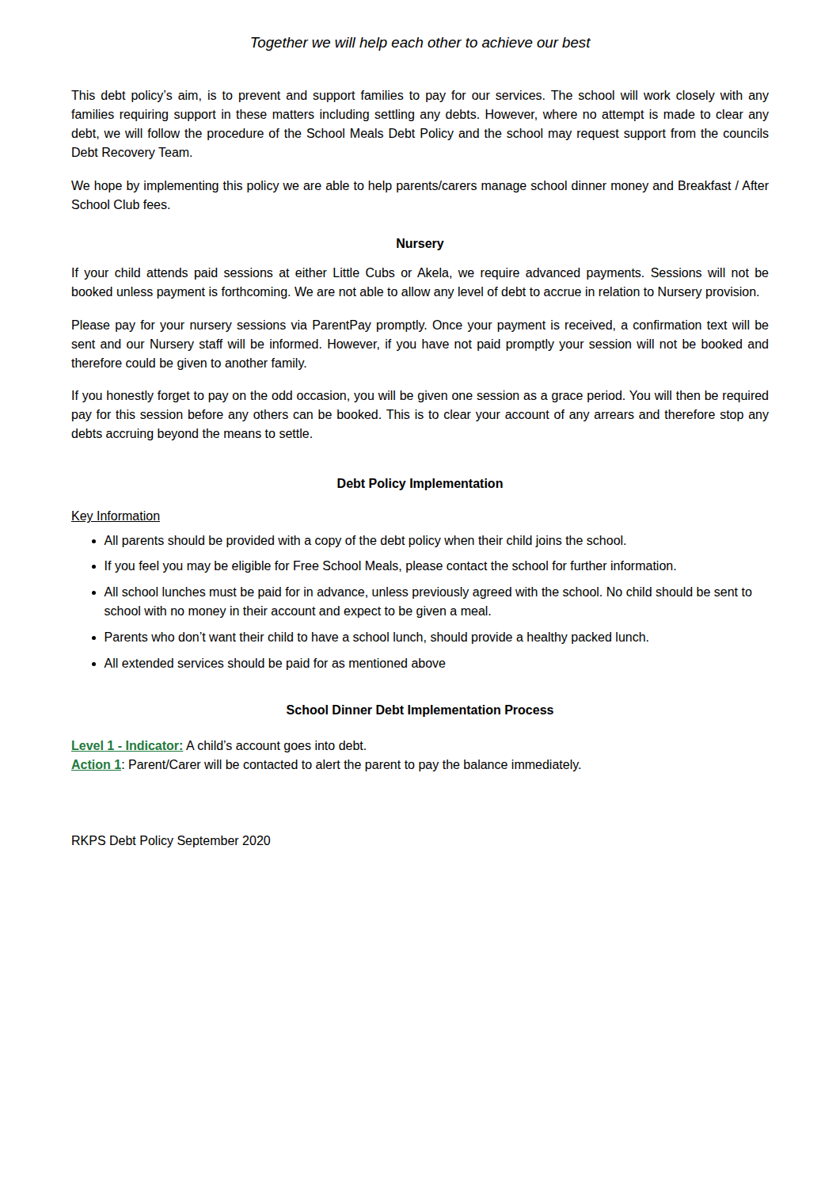Together we will help each other to achieve our best
This debt policy’s aim, is to prevent and support families to pay for our services. The school will work closely with any families requiring support in these matters including settling any debts. However, where no attempt is made to clear any debt, we will follow the procedure of the School Meals Debt Policy and the school may request support from the councils Debt Recovery Team.
We hope by implementing this policy we are able to help parents/carers manage school dinner money and Breakfast / After School Club fees.
Nursery
If your child attends paid sessions at either Little Cubs or Akela, we require advanced payments. Sessions will not be booked unless payment is forthcoming. We are not able to allow any level of debt to accrue in relation to Nursery provision.
Please pay for your nursery sessions via ParentPay promptly. Once your payment is received, a confirmation text will be sent and our Nursery staff will be informed. However, if you have not paid promptly your session will not be booked and therefore could be given to another family.
If you honestly forget to pay on the odd occasion, you will be given one session as a grace period. You will then be required pay for this session before any others can be booked. This is to clear your account of any arrears and therefore stop any debts accruing beyond the means to settle.
Debt Policy Implementation
Key Information
All parents should be provided with a copy of the debt policy when their child joins the school.
If you feel you may be eligible for Free School Meals, please contact the school for further information.
All school lunches must be paid for in advance, unless previously agreed with the school. No child should be sent to school with no money in their account and expect to be given a meal.
Parents who don’t want their child to have a school lunch, should provide a healthy packed lunch.
All extended services should be paid for as mentioned above
School Dinner Debt Implementation Process
Level 1 - Indicator: A child’s account goes into debt.
Action 1: Parent/Carer will be contacted to alert the parent to pay the balance immediately.
RKPS Debt Policy September 2020